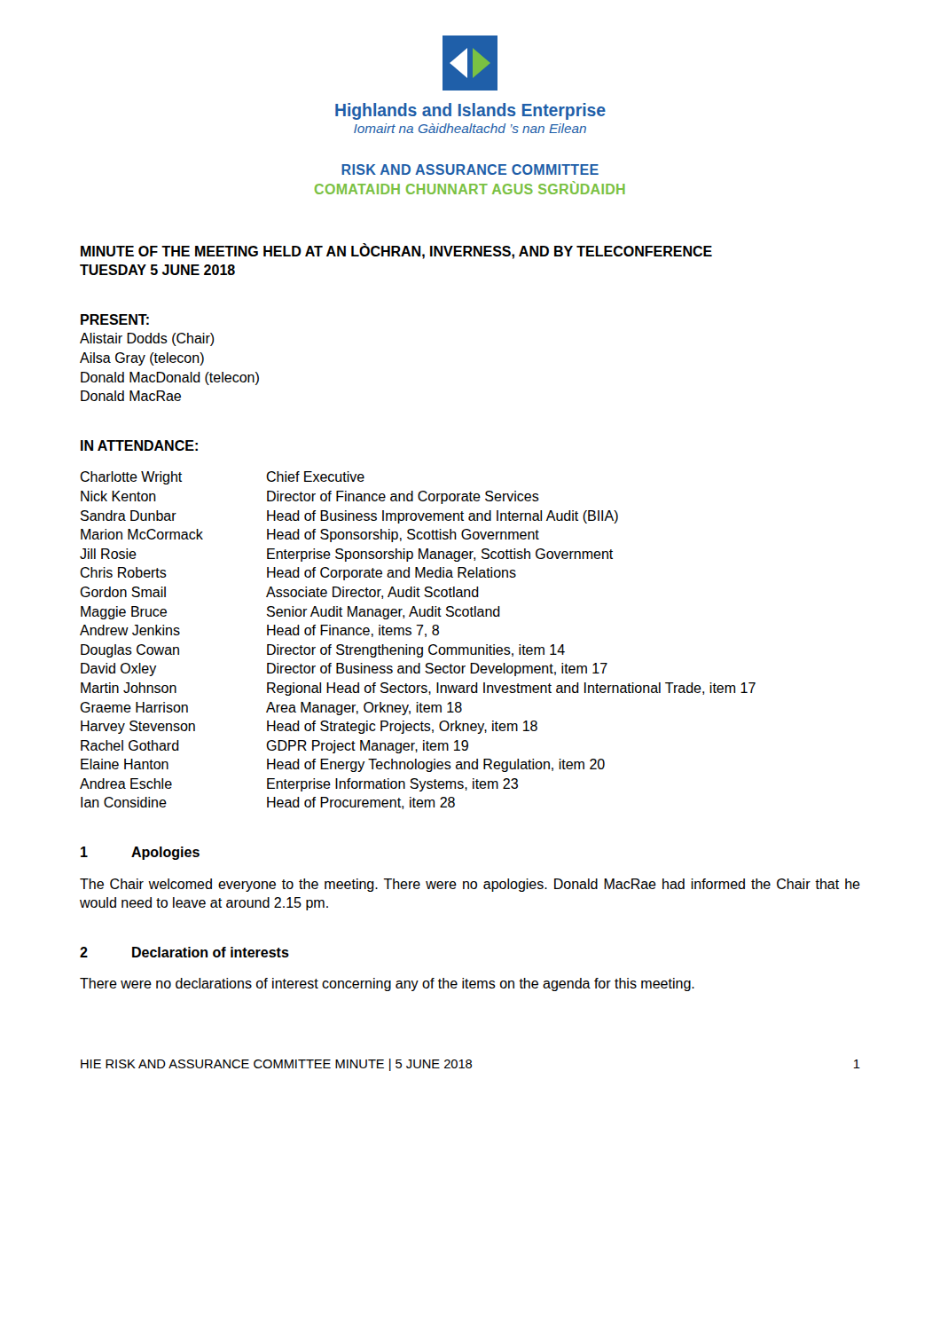Highlands and Islands Enterprise
Iomairt na Gàidhealtachd ’s nan Eilean
RISK AND ASSURANCE COMMITTEE
COMATAIDH CHUNNART AGUS SGRÙDAIDH
Minute of the meeting held at An Lòchran, Inverness, and by teleconference
Tuesday 5 June 2018
PRESENT:
Alistair Dodds (Chair)
Ailsa Gray (telecon)
Donald MacDonald (telecon)
Donald MacRae
IN ATTENDANCE:
| Charlotte Wright | Chief Executive |
| Nick Kenton | Director of Finance and Corporate Services |
| Sandra Dunbar | Head of Business Improvement and Internal Audit (BIIA) |
| Marion McCormack | Head of Sponsorship, Scottish Government |
| Jill Rosie | Enterprise Sponsorship Manager, Scottish Government |
| Chris Roberts | Head of Corporate and Media Relations |
| Gordon Smail | Associate Director, Audit Scotland |
| Maggie Bruce | Senior Audit Manager, Audit Scotland |
| Andrew Jenkins | Head of Finance, items 7, 8 |
| Douglas Cowan | Director of Strengthening Communities, item 14 |
| David Oxley | Director of Business and Sector Development, item 17 |
| Martin Johnson | Regional Head of Sectors, Inward Investment and International Trade, item 17 |
| Graeme Harrison | Area Manager, Orkney, item 18 |
| Harvey Stevenson | Head of Strategic Projects, Orkney, item 18 |
| Rachel Gothard | GDPR Project Manager, item 19 |
| Elaine Hanton | Head of Energy Technologies and Regulation, item 20 |
| Andrea Eschle | Enterprise Information Systems, item 23 |
| Ian Considine | Head of Procurement, item 28 |
1
Apologies
The Chair welcomed everyone to the meeting. There were no apologies. Donald MacRae had informed the Chair that he would need to leave at around 2.15 pm.
2
Declaration of interests
There were no declarations of interest concerning any of the items on the agenda for this meeting.
HIE Risk and Assurance Committee Minute | 5 June 2018
1